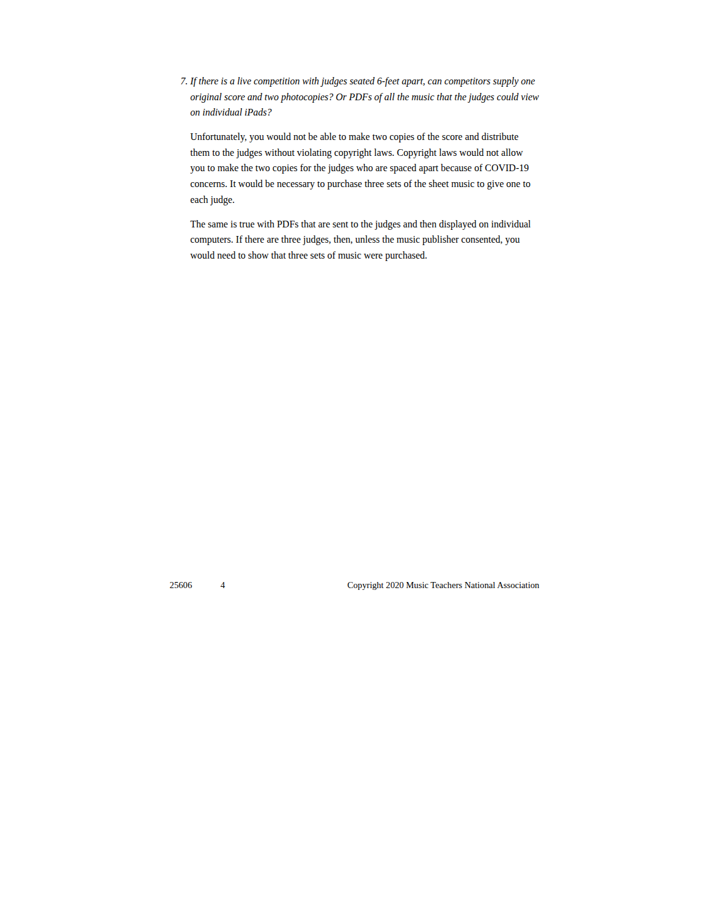If there is a live competition with judges seated 6-feet apart, can competitors supply one original score and two photocopies? Or PDFs of all the music that the judges could view on individual iPads?
Unfortunately, you would not be able to make two copies of the score and distribute them to the judges without violating copyright laws. Copyright laws would not allow you to make the two copies for the judges who are spaced apart because of COVID-19 concerns. It would be necessary to purchase three sets of the sheet music to give one to each judge.
The same is true with PDFs that are sent to the judges and then displayed on individual computers. If there are three judges, then, unless the music publisher consented, you would need to show that three sets of music were purchased.
25606 4 Copyright 2020 Music Teachers National Association